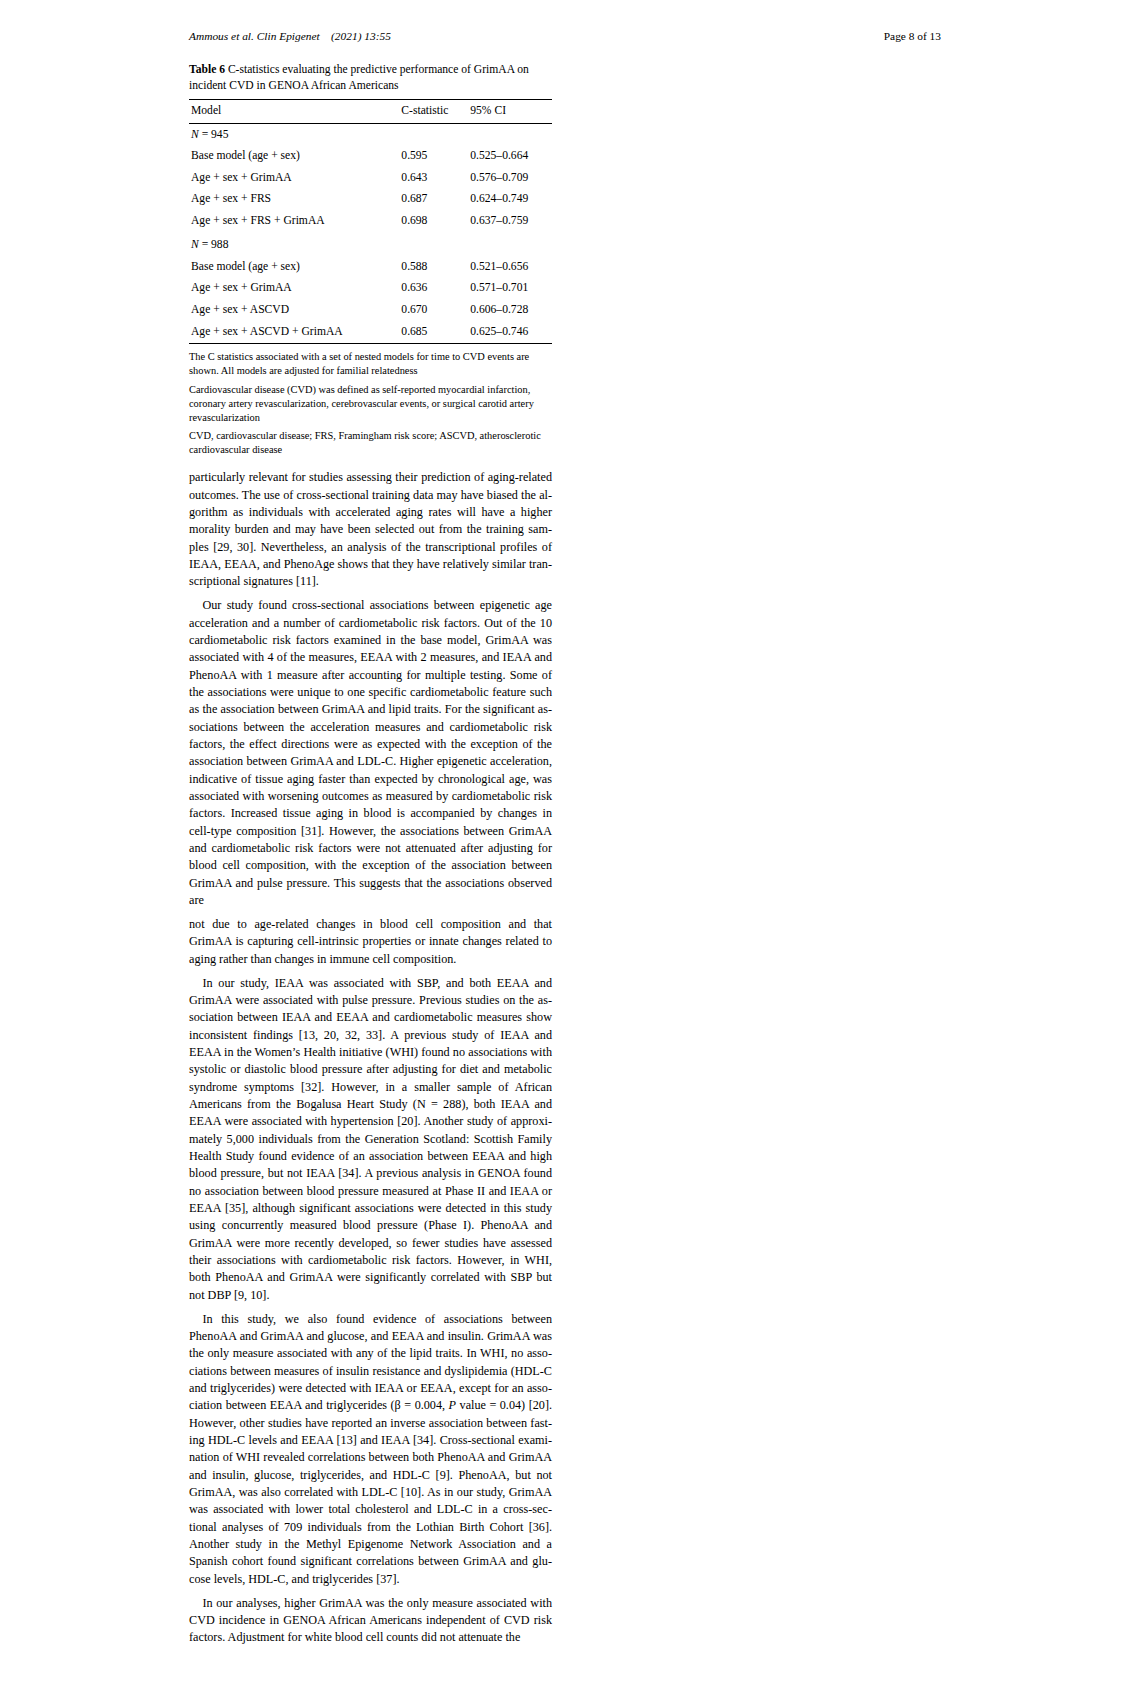Ammous et al. Clin Epigenet (2021) 13:55
Page 8 of 13
Table 6 C-statistics evaluating the predictive performance of GrimAA on incident CVD in GENOA African Americans
| Model | C-statistic | 95% CI |
| --- | --- | --- |
| N = 945 | | |
| Base model (age + sex) | 0.595 | 0.525–0.664 |
| Age + sex + GrimAA | 0.643 | 0.576–0.709 |
| Age + sex + FRS | 0.687 | 0.624–0.749 |
| Age + sex + FRS + GrimAA | 0.698 | 0.637–0.759 |
| N = 988 | | |
| Base model (age + sex) | 0.588 | 0.521–0.656 |
| Age + sex + GrimAA | 0.636 | 0.571–0.701 |
| Age + sex + ASCVD | 0.670 | 0.606–0.728 |
| Age + sex + ASCVD + GrimAA | 0.685 | 0.625–0.746 |
The C statistics associated with a set of nested models for time to CVD events are shown. All models are adjusted for familial relatedness
Cardiovascular disease (CVD) was defined as self-reported myocardial infarction, coronary artery revascularization, cerebrovascular events, or surgical carotid artery revascularization
CVD, cardiovascular disease; FRS, Framingham risk score; ASCVD, atherosclerotic cardiovascular disease
particularly relevant for studies assessing their prediction of aging-related outcomes. The use of cross-sectional training data may have biased the algorithm as individuals with accelerated aging rates will have a higher morality burden and may have been selected out from the training samples [29, 30]. Nevertheless, an analysis of the transcriptional profiles of IEAA, EEAA, and PhenoAge shows that they have relatively similar transcriptional signatures [11].
Our study found cross-sectional associations between epigenetic age acceleration and a number of cardiometabolic risk factors. Out of the 10 cardiometabolic risk factors examined in the base model, GrimAA was associated with 4 of the measures, EEAA with 2 measures, and IEAA and PhenoAA with 1 measure after accounting for multiple testing. Some of the associations were unique to one specific cardiometabolic feature such as the association between GrimAA and lipid traits. For the significant associations between the acceleration measures and cardiometabolic risk factors, the effect directions were as expected with the exception of the association between GrimAA and LDL-C. Higher epigenetic acceleration, indicative of tissue aging faster than expected by chronological age, was associated with worsening outcomes as measured by cardiometabolic risk factors. Increased tissue aging in blood is accompanied by changes in cell-type composition [31]. However, the associations between GrimAA and cardiometabolic risk factors were not attenuated after adjusting for blood cell composition, with the exception of the association between GrimAA and pulse pressure. This suggests that the associations observed are
not due to age-related changes in blood cell composition and that GrimAA is capturing cell-intrinsic properties or innate changes related to aging rather than changes in immune cell composition.
In our study, IEAA was associated with SBP, and both EEAA and GrimAA were associated with pulse pressure. Previous studies on the association between IEAA and EEAA and cardiometabolic measures show inconsistent findings [13, 20, 32, 33]. A previous study of IEAA and EEAA in the Women’s Health initiative (WHI) found no associations with systolic or diastolic blood pressure after adjusting for diet and metabolic syndrome symptoms [32]. However, in a smaller sample of African Americans from the Bogalusa Heart Study (N = 288), both IEAA and EEAA were associated with hypertension [20]. Another study of approximately 5,000 individuals from the Generation Scotland: Scottish Family Health Study found evidence of an association between EEAA and high blood pressure, but not IEAA [34]. A previous analysis in GENOA found no association between blood pressure measured at Phase II and IEAA or EEAA [35], although significant associations were detected in this study using concurrently measured blood pressure (Phase I). PhenoAA and GrimAA were more recently developed, so fewer studies have assessed their associations with cardiometabolic risk factors. However, in WHI, both PhenoAA and GrimAA were significantly correlated with SBP but not DBP [9, 10].
In this study, we also found evidence of associations between PhenoAA and GrimAA and glucose, and EEAA and insulin. GrimAA was the only measure associated with any of the lipid traits. In WHI, no associations between measures of insulin resistance and dyslipidemia (HDL-C and triglycerides) were detected with IEAA or EEAA, except for an association between EEAA and triglycerides (β = 0.004, P value = 0.04) [20]. However, other studies have reported an inverse association between fasting HDL-C levels and EEAA [13] and IEAA [34]. Cross-sectional examination of WHI revealed correlations between both PhenoAA and GrimAA and insulin, glucose, triglycerides, and HDL-C [9]. PhenoAA, but not GrimAA, was also correlated with LDL-C [10]. As in our study, GrimAA was associated with lower total cholesterol and LDL-C in a cross-sectional analyses of 709 individuals from the Lothian Birth Cohort [36]. Another study in the Methyl Epigenome Network Association and a Spanish cohort found significant correlations between GrimAA and glucose levels, HDL-C, and triglycerides [37].
In our analyses, higher GrimAA was the only measure associated with CVD incidence in GENOA African Americans independent of CVD risk factors. Adjustment for white blood cell counts did not attenuate the